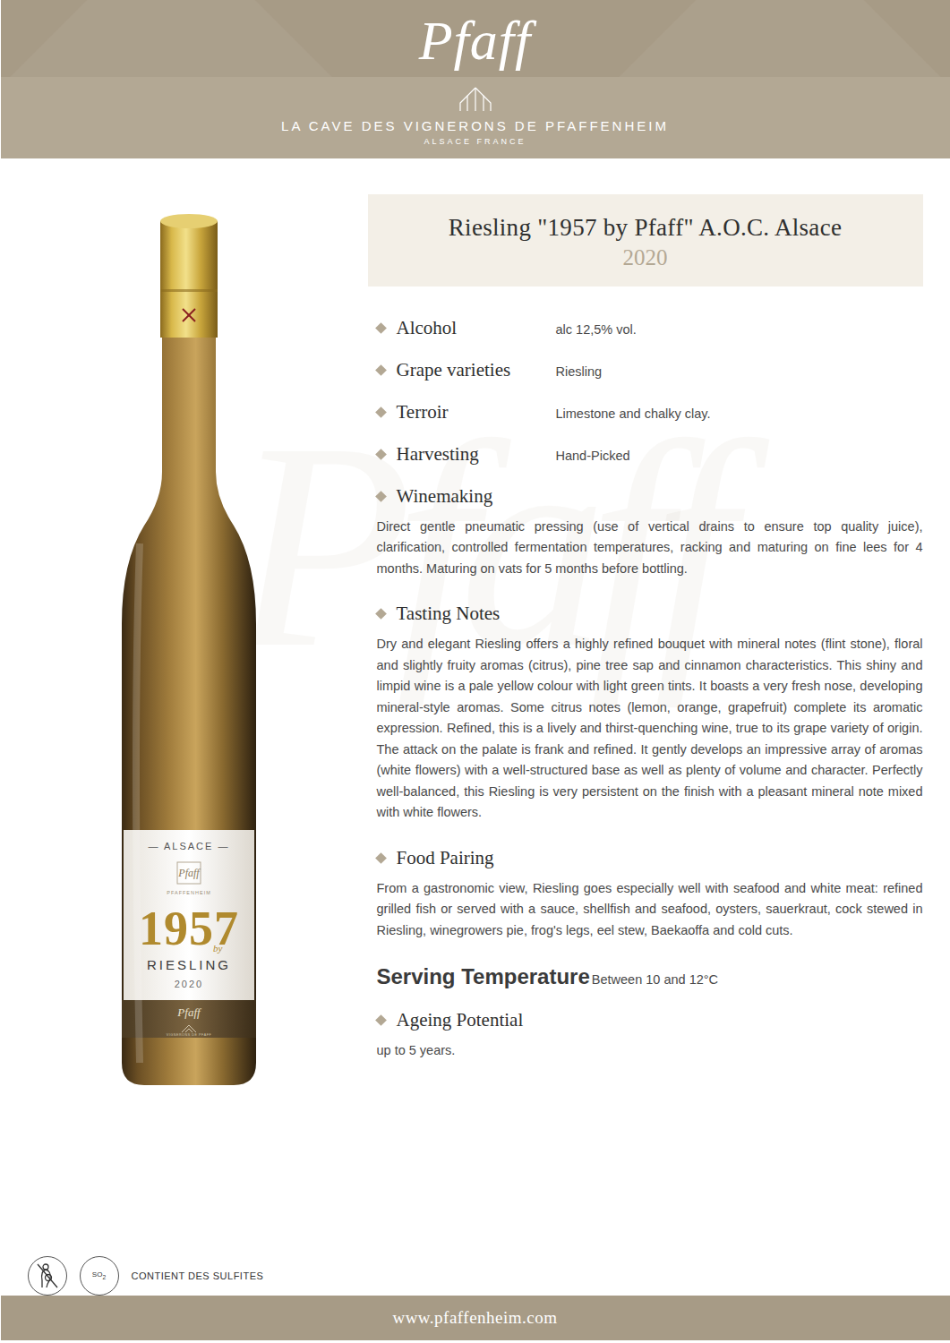Pfaff
LA CAVE DES VIGNERONS DE PFAFFENHEIM
ALSACE FRANCE
Pfaff
— ALSACE — Pfaff PFAFFENHEIM 1957 by RIESLING 2020 Pfaff VIGNERONS DE PFAFF
Riesling "1957 by Pfaff" A.O.C. Alsace
2020
Alcohol
alc 12,5% vol.
Grape varieties
Riesling
Terroir
Limestone and chalky clay.
Harvesting
Hand-Picked
Winemaking
Direct gentle pneumatic pressing (use of vertical drains to ensure top quality juice), clarification, controlled fermentation temperatures, racking and maturing on fine lees for 4 months. Maturing on vats for 5 months before bottling.
Tasting Notes
Dry and elegant Riesling offers a highly refined bouquet with mineral notes (flint stone), floral and slightly fruity aromas (citrus), pine tree sap and cinnamon characteristics. This shiny and limpid wine is a pale yellow colour with light green tints. It boasts a very fresh nose, developing mineral-style aromas. Some citrus notes (lemon, orange, grapefruit) complete its aromatic expression. Refined, this is a lively and thirst-quenching wine, true to its grape variety of origin. The attack on the palate is frank and refined. It gently develops an impressive array of aromas (white flowers) with a well-structured base as well as plenty of volume and character. Perfectly well-balanced, this Riesling is very persistent on the finish with a pleasant mineral note mixed with white flowers.
Food Pairing
From a gastronomic view, Riesling goes especially well with seafood and white meat: refined grilled fish or served with a sauce, shellfish and seafood, oysters, sauerkraut, cock stewed in Riesling, winegrowers pie, frog's legs, eel stew, Baekaoffa and cold cuts.
Serving Temperature
Between 10 and 12°C
Ageing Potential
up to 5 years.
SO2
CONTIENT DES SULFITES
www.pfaffenheim.com